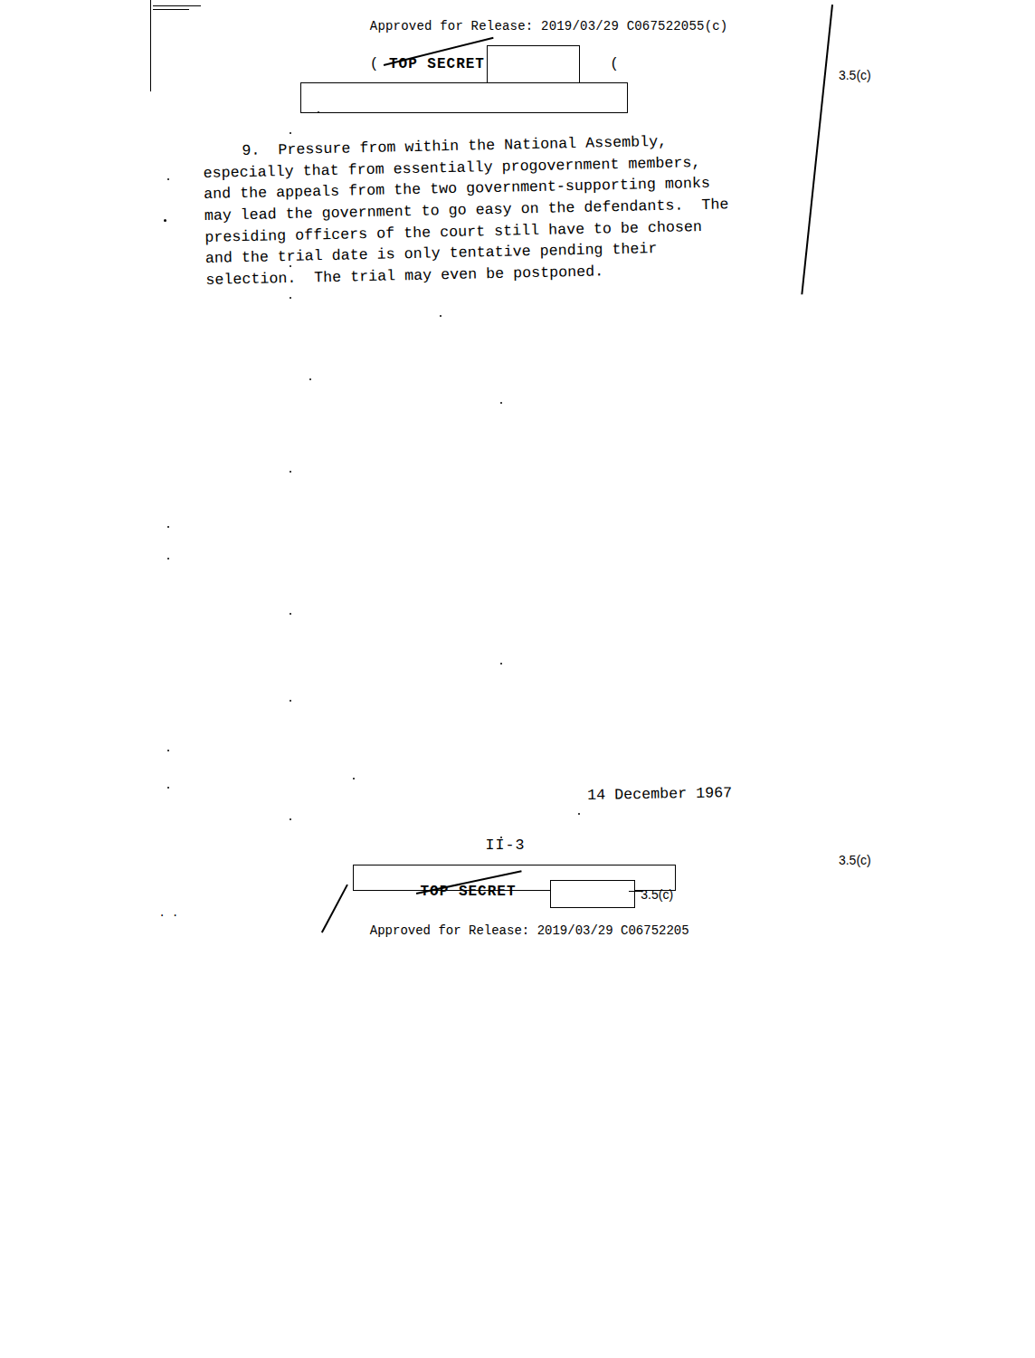Approved for Release: 2019/03/29 C067522055(c)
(TOP SECRET (
3.5(c)
3.5(c)
9. Pressure from within the National Assembly, especially that from essentially progovernment members, and the appeals from the two government-supporting monks may lead the government to go easy on the defendants. The presiding officers of the court still have to be chosen and the trial date is only tentative pending their selection. The trial may even be postponed.
14 December 1967
II-3
TOP SECRET
3.5(c)
. .
Approved for Release: 2019/03/29 C06752205